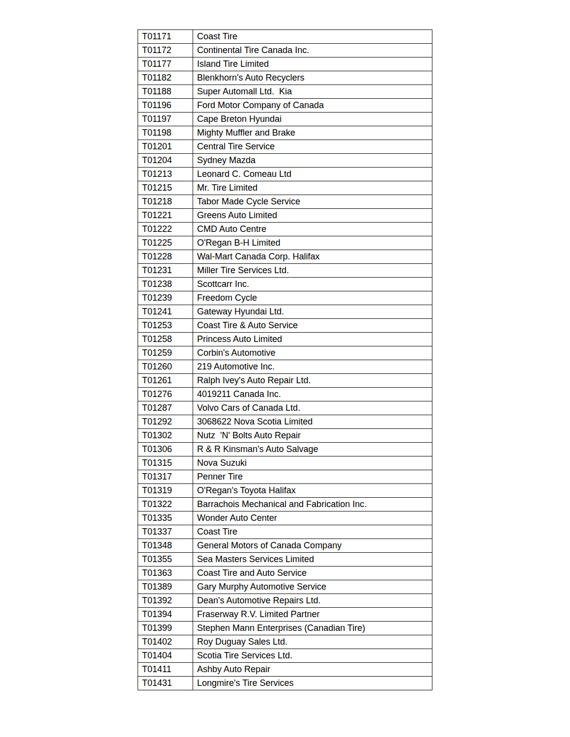| T01171 | Coast Tire |
| T01172 | Continental Tire Canada Inc. |
| T01177 | Island Tire Limited |
| T01182 | Blenkhorn's Auto Recyclers |
| T01188 | Super Automall Ltd. Kia |
| T01196 | Ford Motor Company of Canada |
| T01197 | Cape Breton Hyundai |
| T01198 | Mighty Muffler and Brake |
| T01201 | Central Tire Service |
| T01204 | Sydney Mazda |
| T01213 | Leonard C. Comeau Ltd |
| T01215 | Mr. Tire Limited |
| T01218 | Tabor Made Cycle Service |
| T01221 | Greens Auto Limited |
| T01222 | CMD Auto Centre |
| T01225 | O'Regan B-H Limited |
| T01228 | Wal-Mart Canada Corp. Halifax |
| T01231 | Miller Tire Services Ltd. |
| T01238 | Scottcarr Inc. |
| T01239 | Freedom Cycle |
| T01241 | Gateway Hyundai Ltd. |
| T01253 | Coast Tire & Auto Service |
| T01258 | Princess Auto Limited |
| T01259 | Corbin's Automotive |
| T01260 | 219 Automotive Inc. |
| T01261 | Ralph Ivey's Auto Repair Ltd. |
| T01276 | 4019211 Canada Inc. |
| T01287 | Volvo Cars of Canada Ltd. |
| T01292 | 3068622 Nova Scotia Limited |
| T01302 | Nutz 'N' Bolts Auto Repair |
| T01306 | R & R Kinsman's Auto Salvage |
| T01315 | Nova Suzuki |
| T01317 | Penner Tire |
| T01319 | O'Regan's Toyota Halifax |
| T01322 | Barrachois Mechanical and Fabrication Inc. |
| T01335 | Wonder Auto Center |
| T01337 | Coast Tire |
| T01348 | General Motors of Canada Company |
| T01355 | Sea Masters Services Limited |
| T01363 | Coast Tire and Auto Service |
| T01389 | Gary Murphy Automotive Service |
| T01392 | Dean's Automotive Repairs Ltd. |
| T01394 | Fraserway R.V. Limited Partner |
| T01399 | Stephen Mann Enterprises (Canadian Tire) |
| T01402 | Roy Duguay Sales Ltd. |
| T01404 | Scotia Tire Services Ltd. |
| T01411 | Ashby Auto Repair |
| T01431 | Longmire's Tire Services |